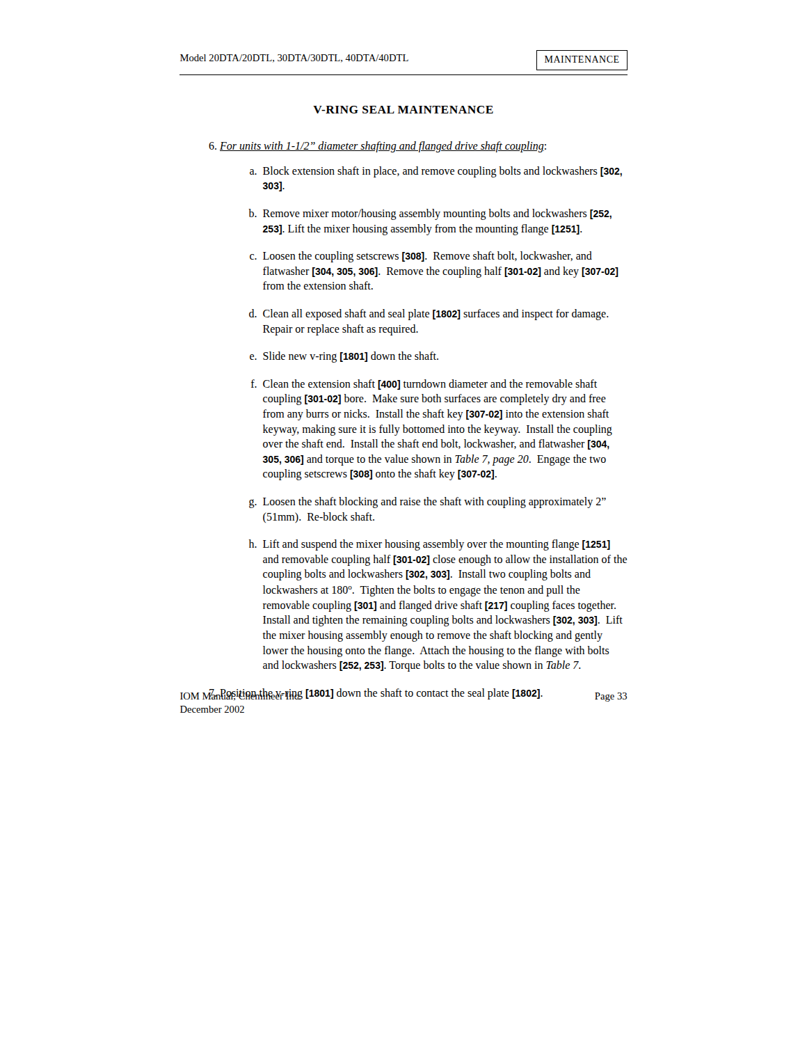Model 20DTA/20DTL, 30DTA/30DTL, 40DTA/40DTL
MAINTENANCE
V-RING SEAL MAINTENANCE
For units with 1-1/2” diameter shafting and flanged drive shaft coupling:
Block extension shaft in place, and remove coupling bolts and lockwashers [302, 303].
Remove mixer motor/housing assembly mounting bolts and lockwashers [252, 253]. Lift the mixer housing assembly from the mounting flange [1251].
Loosen the coupling setscrews [308]. Remove shaft bolt, lockwasher, and flatwasher [304, 305, 306]. Remove the coupling half [301-02] and key [307-02] from the extension shaft.
Clean all exposed shaft and seal plate [1802] surfaces and inspect for damage. Repair or replace shaft as required.
Slide new v-ring [1801] down the shaft.
Clean the extension shaft [400] turndown diameter and the removable shaft coupling [301-02] bore. Make sure both surfaces are completely dry and free from any burrs or nicks. Install the shaft key [307-02] into the extension shaft keyway, making sure it is fully bottomed into the keyway. Install the coupling over the shaft end. Install the shaft end bolt, lockwasher, and flatwasher [304, 305, 306] and torque to the value shown in Table 7, page 20. Engage the two coupling setscrews [308] onto the shaft key [307-02].
Loosen the shaft blocking and raise the shaft with coupling approximately 2” (51mm). Re-block shaft.
Lift and suspend the mixer housing assembly over the mounting flange [1251] and removable coupling half [301-02] close enough to allow the installation of the coupling bolts and lockwashers [302, 303]. Install two coupling bolts and lockwashers at 180o. Tighten the bolts to engage the tenon and pull the removable coupling [301] and flanged drive shaft [217] coupling faces together. Install and tighten the remaining coupling bolts and lockwashers [302, 303]. Lift the mixer housing assembly enough to remove the shaft blocking and gently lower the housing onto the flange. Attach the housing to the flange with bolts and lockwashers [252, 253]. Torque bolts to the value shown in Table 7.
Position the v-ring [1801] down the shaft to contact the seal plate [1802].
IOM Manual, Chemineer Inc.
December 2002
Page 33